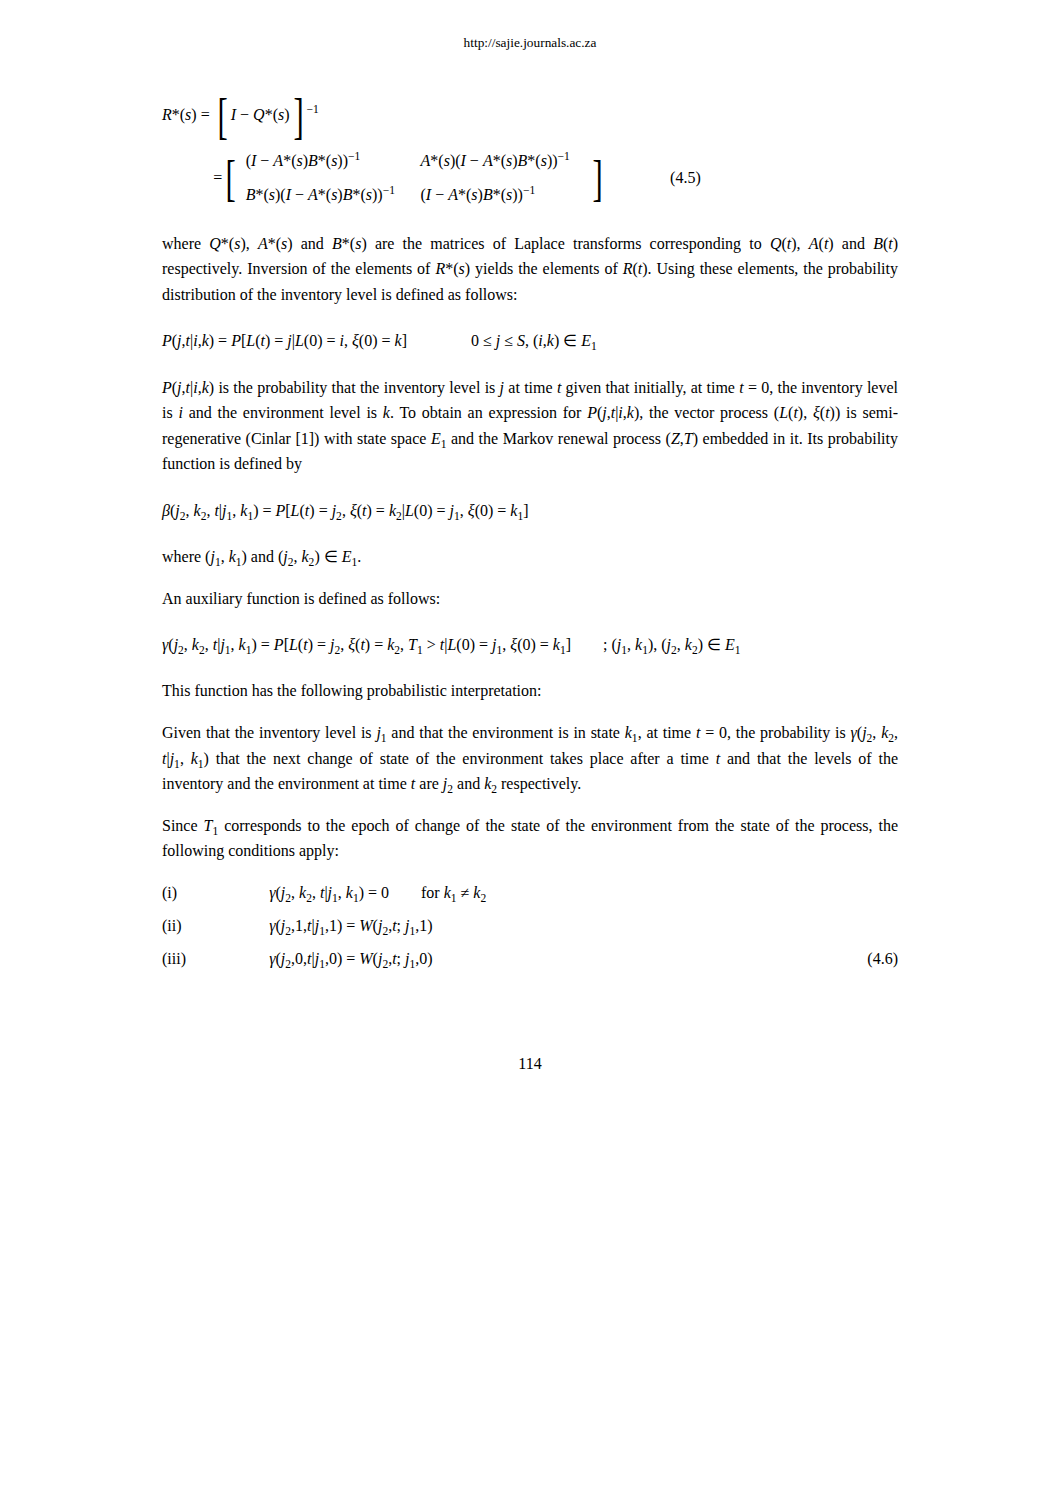http://sajie.journals.ac.za
R*(s) = [I − Q*(s)]−1
= [
| ( I − A *( s ) B *( s )) −1 | A *( s )( I − A *( s ) B *( s )) −1 |
| B *( s )( I − A *( s ) B *( s )) −1 | ( I − A *( s ) B *( s )) −1 |
] (4.5)
where Q*(s), A*(s) and B*(s) are the matrices of Laplace transforms corresponding to Q(t), A(t) and B(t) respectively. Inversion of the elements of R*(s) yields the elements of R(t). Using these elements, the probability distribution of the inventory level is defined as follows:
P(j,t|i,k) = P[L(t) = j|L(0) = i, ξ(0) = k] 0 ≤ j ≤ S, (i,k) ∈ E1
P(j,t|i,k) is the probability that the inventory level is j at time t given that initially, at time t = 0, the inventory level is i and the environment level is k. To obtain an expression for P(j,t|i,k), the vector process (L(t), ξ(t)) is semi-regenerative (Cinlar [1]) with state space E1 and the Markov renewal process (Z,T) embedded in it. Its probability function is defined by
β(j2, k2, t|j1, k1) = P[L(t) = j2, ξ(t) = k2|L(0) = j1, ξ(0) = k1]
where (j1, k1) and (j2, k2) ∈ E1.
An auxiliary function is defined as follows:
γ(j2, k2, t|j1, k1) = P[L(t) = j2, ξ(t) = k2, T1 > t|L(0) = j1, ξ(0) = k1] ; (j1, k1), (j2, k2) ∈ E1
This function has the following probabilistic interpretation:
Given that the inventory level is j1 and that the environment is in state k1, at time t = 0, the probability is γ(j2, k2, t|j1, k1) that the next change of state of the environment takes place after a time t and that the levels of the inventory and the environment at time t are j2 and k2 respectively.
Since T1 corresponds to the epoch of change of the state of the environment from the state of the process, the following conditions apply:
(i)
γ(j2, k2, t|j1, k1) = 0 for k1 ≠ k2
(ii)
γ(j2,1,t|j1,1) = W(j2,t; j1,1)
(iii)
γ(j2,0,t|j1,0) = W(j2,t; j1,0)
(4.6)
114